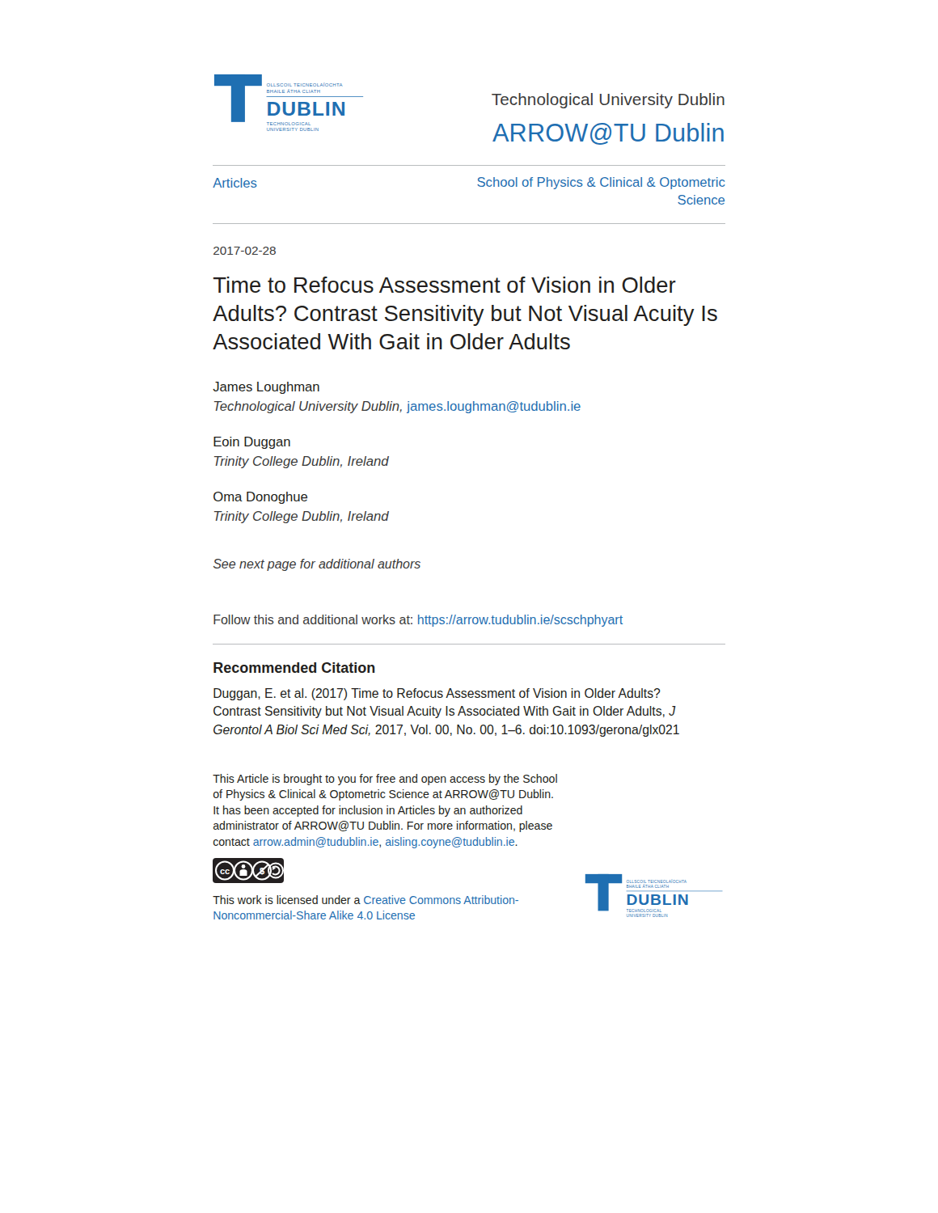DUBLIN OLLSCOIL TEICNEOLAÍOCHTA BHAILE ÁTHA CLIATH TECHNOLOGICAL UNIVERSITY DUBLIN
Technological University Dublin
ARROW@TU Dublin
Articles
School of Physics & Clinical & Optometric Science
2017-02-28
Time to Refocus Assessment of Vision in Older Adults? Contrast Sensitivity but Not Visual Acuity Is Associated With Gait in Older Adults
James Loughman
Technological University Dublin, james.loughman@tudublin.ie
Eoin Duggan
Trinity College Dublin, Ireland
Oma Donoghue
Trinity College Dublin, Ireland
See next page for additional authors
Follow this and additional works at: https://arrow.tudublin.ie/scschphyart
Recommended Citation
Duggan, E. et al. (2017) Time to Refocus Assessment of Vision in Older Adults? Contrast Sensitivity but Not Visual Acuity Is Associated With Gait in Older Adults, J Gerontol A Biol Sci Med Sci, 2017, Vol. 00, No. 00, 1–6. doi:10.1093/gerona/glx021
This Article is brought to you for free and open access by the School of Physics & Clinical & Optometric Science at ARROW@TU Dublin. It has been accepted for inclusion in Articles by an authorized administrator of ARROW@TU Dublin. For more information, please contact arrow.admin@tudublin.ie, aisling.coyne@tudublin.ie.
cc $
This work is licensed under a Creative Commons Attribution-Noncommercial-Share Alike 4.0 License
DUBLIN OLLSCOIL TEICNEOLAÍOCHTA BHAILE ÁTHA CLIATH TECHNOLOGICAL UNIVERSITY DUBLIN